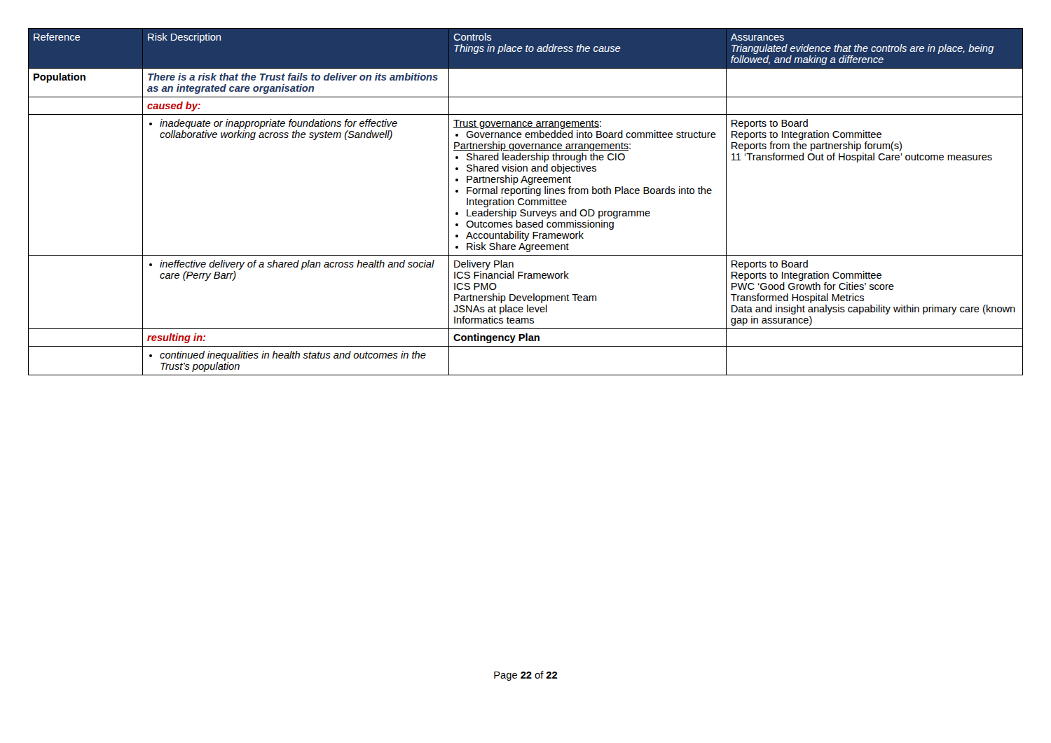| Reference | Risk Description | Controls Things in place to address the cause | Assurances Triangulated evidence that the controls are in place, being followed, and making a difference |
| --- | --- | --- | --- |
| Population | There is a risk that the Trust fails to deliver on its ambitions as an integrated care organisation | | |
| | caused by: | | |
| | inadequate or inappropriate foundations for effective collaborative working across the system (Sandwell) | Trust governance arrangements : Governance embedded into Board committee structure Partnership governance arrangements : Shared leadership through the CIO Shared vision and objectives Partnership Agreement Formal reporting lines from both Place Boards into the Integration Committee Leadership Surveys and OD programme Outcomes based commissioning Accountability Framework Risk Share Agreement | Reports to Board Reports to Integration Committee Reports from the partnership forum(s) 11 ‘Transformed Out of Hospital Care’ outcome measures |
| | ineffective delivery of a shared plan across health and social care (Perry Barr) | Delivery Plan ICS Financial Framework ICS PMO Partnership Development Team JSNAs at place level Informatics teams | Reports to Board Reports to Integration Committee PWC ‘Good Growth for Cities’ score Transformed Hospital Metrics Data and insight analysis capability within primary care (known gap in assurance) |
| | resulting in: | Contingency Plan | |
| | continued inequalities in health status and outcomes in the Trust’s population | | |
Page 22 of 22